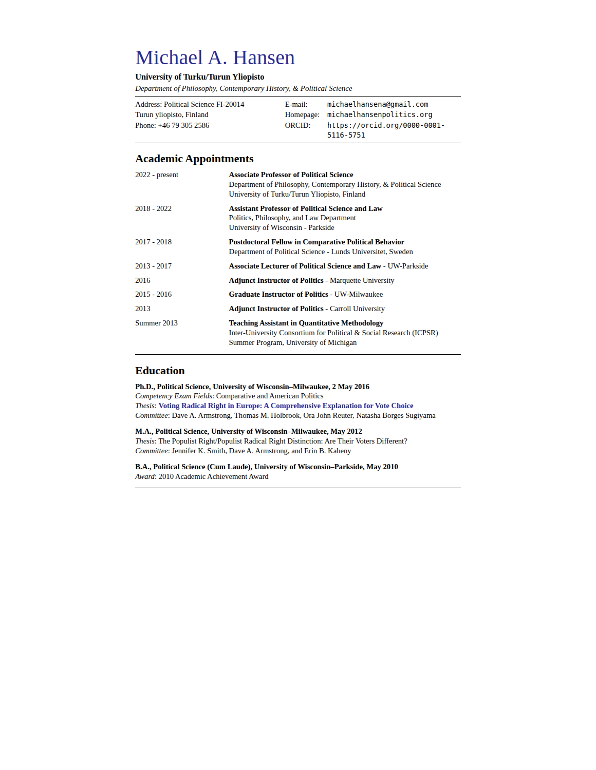Michael A. Hansen
University of Turku/Turun Yliopisto
Department of Philosophy, Contemporary History, & Political Science
| Address: Political Science FI-20014 | E-mail: | michaelhansena@gmail.com |
| Turun yliopisto, Finland | Homepage: | michaelhansenpolitics.org |
| Phone: +46 79 305 2586 | ORCID: | https://orcid.org/0000-0001-5116-5751 |
Academic Appointments
| 2022 - present | Associate Professor of Political Science Department of Philosophy, Contemporary History, & Political Science University of Turku/Turun Yliopisto, Finland |
| 2018 - 2022 | Assistant Professor of Political Science and Law Politics, Philosophy, and Law Department University of Wisconsin - Parkside |
| 2017 - 2018 | Postdoctoral Fellow in Comparative Political Behavior Department of Political Science - Lunds Universitet, Sweden |
| 2013 - 2017 | Associate Lecturer of Political Science and Law - UW-Parkside |
| 2016 | Adjunct Instructor of Politics - Marquette University |
| 2015 - 2016 | Graduate Instructor of Politics - UW-Milwaukee |
| 2013 | Adjunct Instructor of Politics - Carroll University |
| Summer 2013 | Teaching Assistant in Quantitative Methodology Inter-University Consortium for Political & Social Research (ICPSR) Summer Program, University of Michigan |
Education
Ph.D., Political Science, University of Wisconsin–Milwaukee, 2 May 2016
Competency Exam Fields: Comparative and American Politics
Thesis: Voting Radical Right in Europe: A Comprehensive Explanation for Vote Choice
Committee: Dave A. Armstrong, Thomas M. Holbrook, Ora John Reuter, Natasha Borges Sugiyama
M.A., Political Science, University of Wisconsin–Milwaukee, May 2012
Thesis: The Populist Right/Populist Radical Right Distinction: Are Their Voters Different?
Committee: Jennifer K. Smith, Dave A. Armstrong, and Erin B. Kaheny
B.A., Political Science (Cum Laude), University of Wisconsin–Parkside, May 2010
Award: 2010 Academic Achievement Award